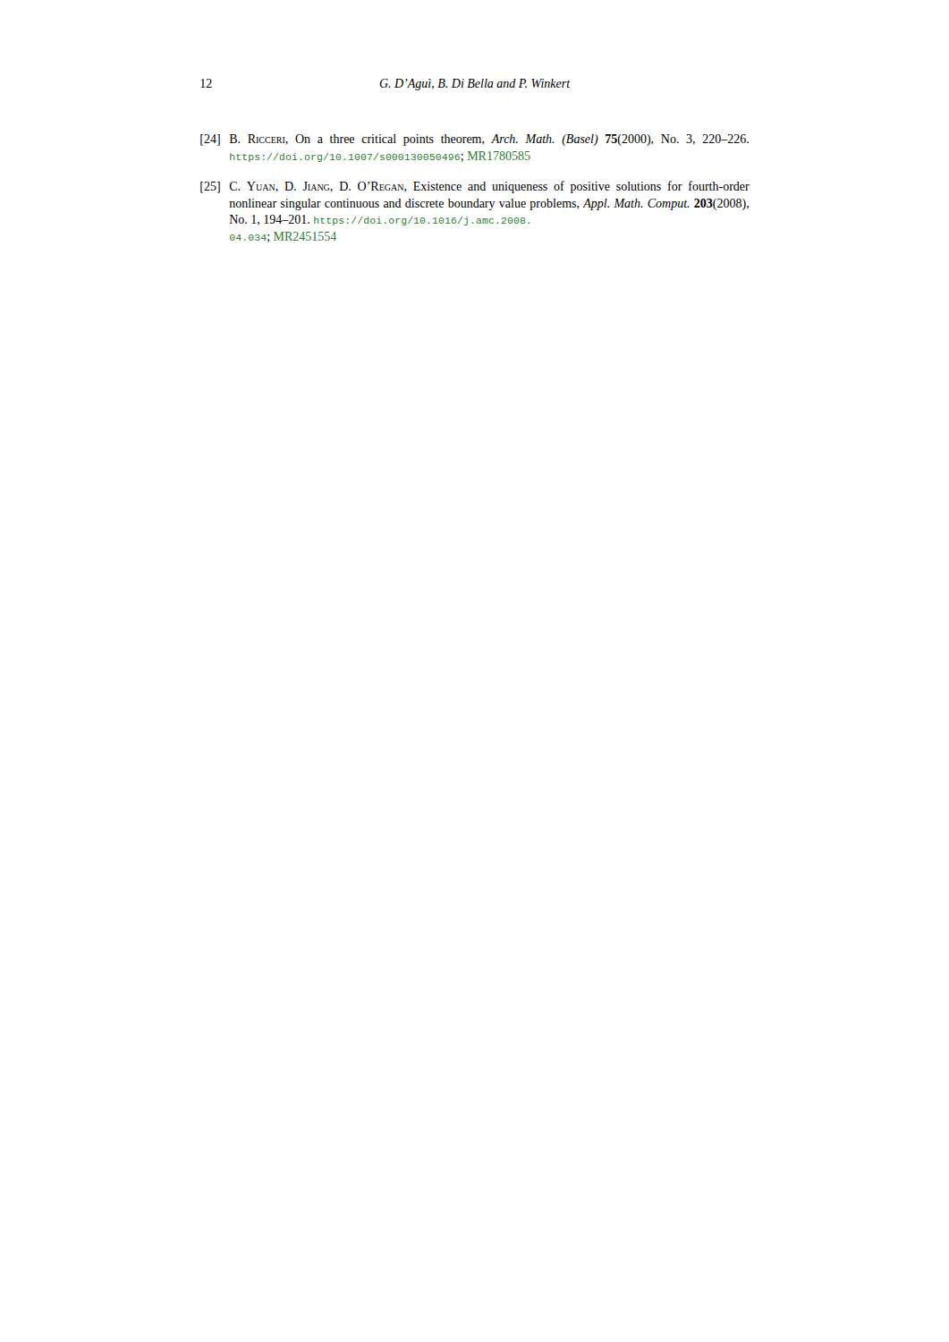12
G. D’Aguì, B. Di Bella and P. Winkert
[24] B. Ricceri, On a three critical points theorem, Arch. Math. (Basel) 75(2000), No. 3, 220–226. https://doi.org/10.1007/s000130050496; MR1780585
[25] C. Yuan, D. Jiang, D. O’Regan, Existence and uniqueness of positive solutions for fourth-order nonlinear singular continuous and discrete boundary value problems, Appl. Math. Comput. 203(2008), No. 1, 194–201. https://doi.org/10.1016/j.amc.2008.
04.034; MR2451554